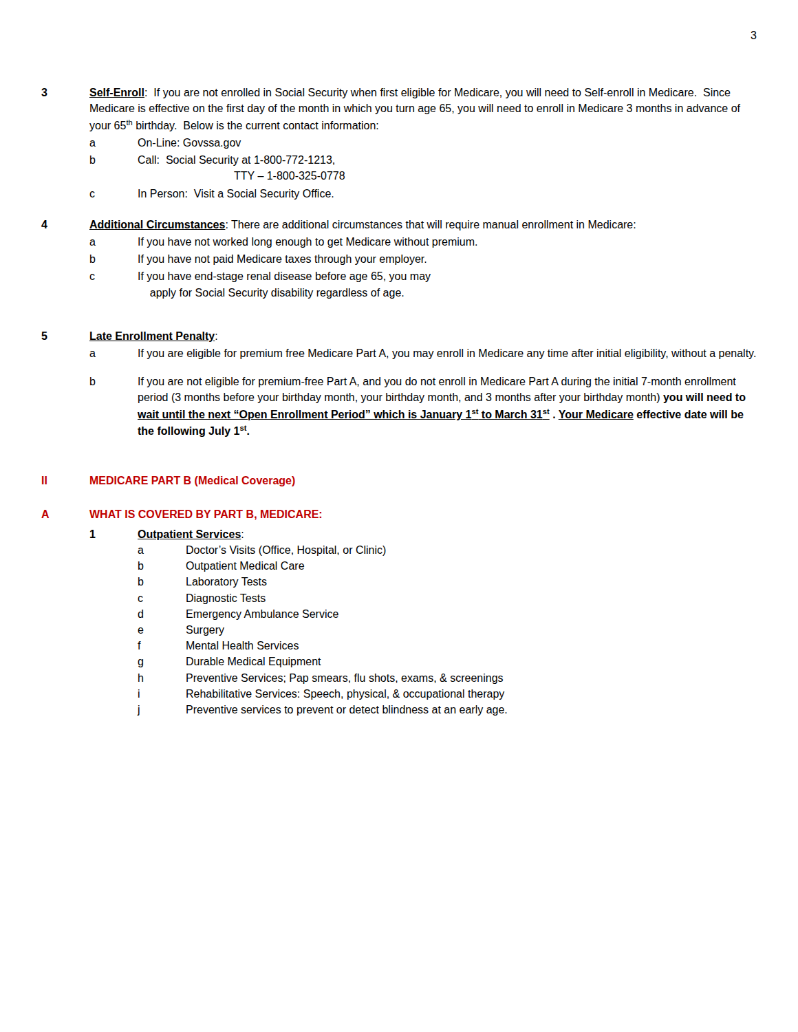3
3
Self-Enroll: If you are not enrolled in Social Security when first eligible for Medicare, you will need to Self-enroll in Medicare. Since Medicare is effective on the first day of the month in which you turn age 65, you will need to enroll in Medicare 3 months in advance of your 65th birthday. Below is the current contact information:
a
On-Line: Govssa.gov
b
Call: Social Security at 1-800-772-1213,
TTY – 1-800-325-0778
c
In Person: Visit a Social Security Office.
4
Additional Circumstances: There are additional circumstances that will require manual enrollment in Medicare:
a
If you have not worked long enough to get Medicare without premium.
b
If you have not paid Medicare taxes through your employer.
c
If you have end-stage renal disease before age 65, you may
apply for Social Security disability regardless of age.
5
Late Enrollment Penalty:
a
If you are eligible for premium free Medicare Part A, you may enroll in Medicare any time after initial eligibility, without a penalty.
b
If you are not eligible for premium-free Part A, and you do not enroll in Medicare Part A during the initial 7-month enrollment period (3 months before your birthday month, your birthday month, and 3 months after your birthday month) you will need to wait until the next “Open Enrollment Period” which is January 1st to March 31st . Your Medicare effective date will be the following July 1st.
II
MEDICARE PART B (Medical Coverage)
A
WHAT IS COVERED BY PART B, MEDICARE:
1
Outpatient Services:
a
Doctor’s Visits (Office, Hospital, or Clinic)
b
Outpatient Medical Care
b
Laboratory Tests
c
Diagnostic Tests
d
Emergency Ambulance Service
e
Surgery
f
Mental Health Services
g
Durable Medical Equipment
h
Preventive Services; Pap smears, flu shots, exams, & screenings
i
Rehabilitative Services: Speech, physical, & occupational therapy
j
Preventive services to prevent or detect blindness at an early age.